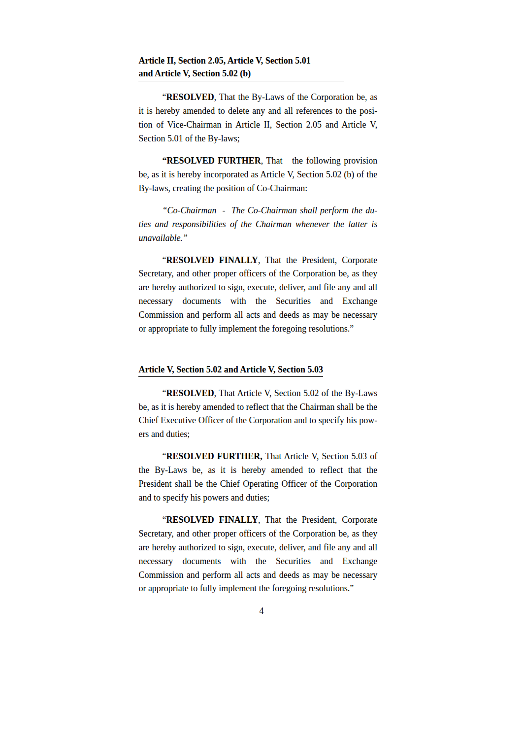Article II, Section 2.05, Article V, Section 5.01 and Article V, Section 5.02 (b)
“RESOLVED, That the By-Laws of the Corporation be, as it is hereby amended to delete any and all references to the position of Vice-Chairman in Article II, Section 2.05 and Article V, Section 5.01 of the By-laws;
“RESOLVED FURTHER, That the following provision be, as it is hereby incorporated as Article V, Section 5.02 (b) of the By-laws, creating the position of Co-Chairman:
“Co-Chairman - The Co-Chairman shall perform the duties and responsibilities of the Chairman whenever the latter is unavailable.”
“RESOLVED FINALLY, That the President, Corporate Secretary, and other proper officers of the Corporation be, as they are hereby authorized to sign, execute, deliver, and file any and all necessary documents with the Securities and Exchange Commission and perform all acts and deeds as may be necessary or appropriate to fully implement the foregoing resolutions.”
Article V, Section 5.02 and Article V, Section 5.03
“RESOLVED, That Article V, Section 5.02 of the By-Laws be, as it is hereby amended to reflect that the Chairman shall be the Chief Executive Officer of the Corporation and to specify his powers and duties;
“RESOLVED FURTHER, That Article V, Section 5.03 of the By-Laws be, as it is hereby amended to reflect that the President shall be the Chief Operating Officer of the Corporation and to specify his powers and duties;
“RESOLVED FINALLY, That the President, Corporate Secretary, and other proper officers of the Corporation be, as they are hereby authorized to sign, execute, deliver, and file any and all necessary documents with the Securities and Exchange Commission and perform all acts and deeds as may be necessary or appropriate to fully implement the foregoing resolutions.”
4